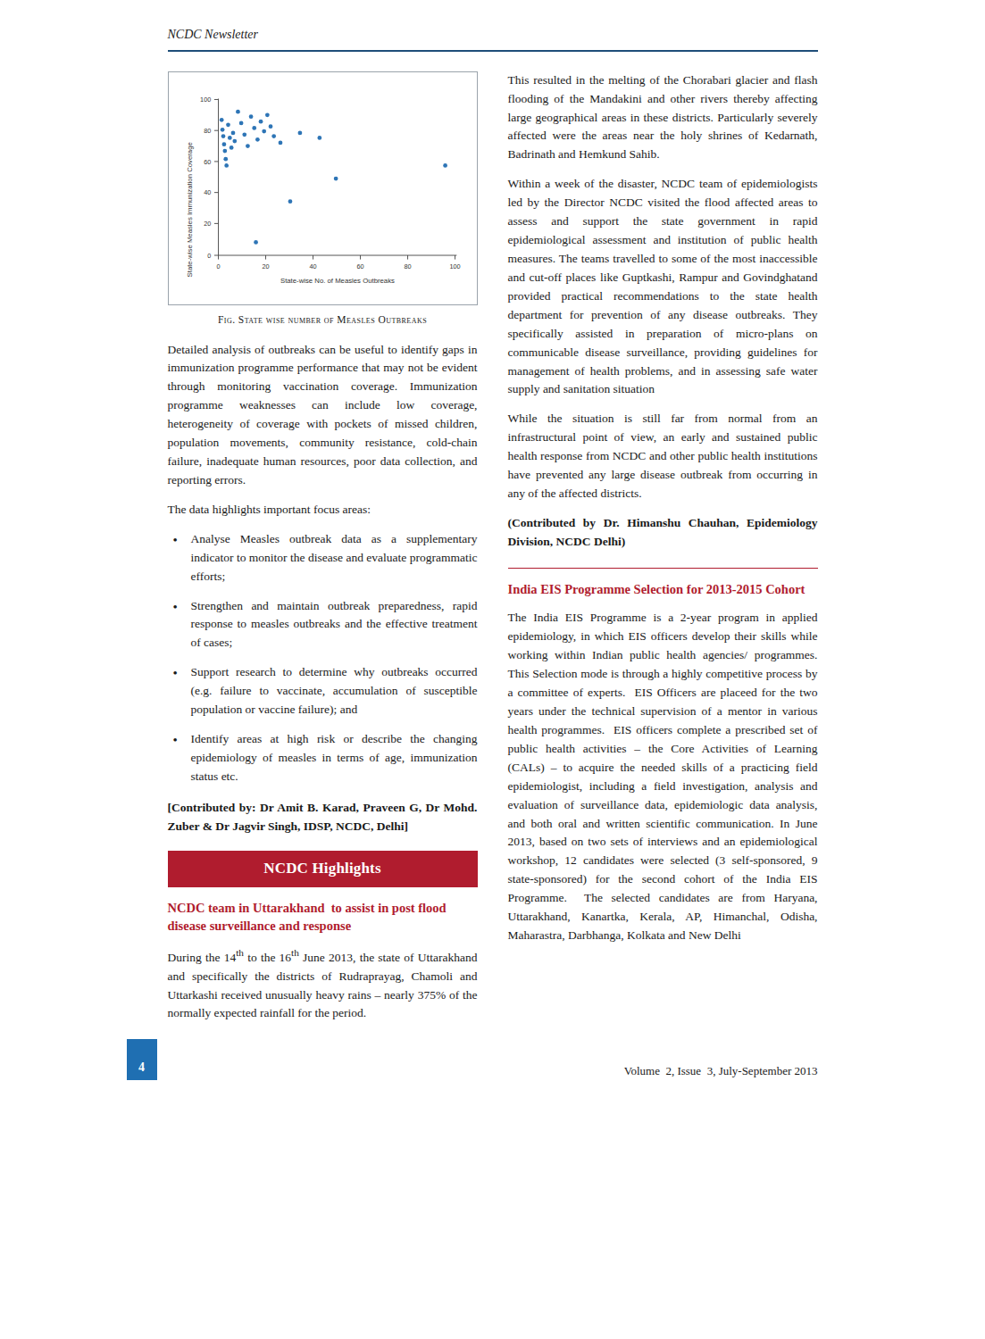NCDC Newsletter
0 20 40 60 80 100 0 20 40 60 80 100 State-wise Measles Immunization Coverage State-wise No. of Measles Outbreaks
Fig. State wise number of Measles Outbreaks
Detailed analysis of outbreaks can be useful to identify gaps in immunization programme performance that may not be evident through monitoring vaccination coverage. Immunization programme weaknesses can include low coverage, heterogeneity of coverage with pockets of missed children, population movements, community resistance, cold-chain failure, inadequate human resources, poor data collection, and reporting errors.
The data highlights important focus areas:
Analyse Measles outbreak data as a supplementary indicator to monitor the disease and evaluate programmatic efforts;
Strengthen and maintain outbreak preparedness, rapid response to measles outbreaks and the effective treatment of cases;
Support research to determine why outbreaks occurred (e.g. failure to vaccinate, accumulation of susceptible population or vaccine failure); and
Identify areas at high risk or describe the changing epidemiology of measles in terms of age, immunization status etc.
[Contributed by: Dr Amit B. Karad, Praveen G, Dr Mohd. Zuber & Dr Jagvir Singh, IDSP, NCDC, Delhi]
NCDC Highlights
NCDC team in Uttarakhand to assist in post flood disease surveillance and response
During the 14th to the 16th June 2013, the state of Uttarakhand and specifically the districts of Rudraprayag, Chamoli and Uttarkashi received unusually heavy rains – nearly 375% of the normally expected rainfall for the period.
This resulted in the melting of the Chorabari glacier and flash flooding of the Mandakini and other rivers thereby affecting large geographical areas in these districts. Particularly severely affected were the areas near the holy shrines of Kedarnath, Badrinath and Hemkund Sahib.
Within a week of the disaster, NCDC team of epidemiologists led by the Director NCDC visited the flood affected areas to assess and support the state government in rapid epidemiological assessment and institution of public health measures. The teams travelled to some of the most inaccessible and cut-off places like Guptkashi, Rampur and Govindghatand provided practical recommendations to the state health department for prevention of any disease outbreaks. They specifically assisted in preparation of micro-plans on communicable disease surveillance, providing guidelines for management of health problems, and in assessing safe water supply and sanitation situation
While the situation is still far from normal from an infrastructural point of view, an early and sustained public health response from NCDC and other public health institutions have prevented any large disease outbreak from occurring in any of the affected districts.
(Contributed by Dr. Himanshu Chauhan, Epidemiology Division, NCDC Delhi)
India EIS Programme Selection for 2013-2015 Cohort
The India EIS Programme is a 2-year program in applied epidemiology, in which EIS officers develop their skills while working within Indian public health agencies/ programmes. This Selection mode is through a highly competitive process by a committee of experts. EIS Officers are placeed for the two years under the technical supervision of a mentor in various health programmes. EIS officers complete a prescribed set of public health activities – the Core Activities of Learning (CALs) – to acquire the needed skills of a practicing field epidemiologist, including a field investigation, analysis and evaluation of surveillance data, epidemiologic data analysis, and both oral and written scientific communication. In June 2013, based on two sets of interviews and an epidemiological workshop, 12 candidates were selected (3 self-sponsored, 9 state-sponsored) for the second cohort of the India EIS Programme. The selected candidates are from Haryana, Uttarakhand, Kanartka, Kerala, AP, Himanchal, Odisha, Maharastra, Darbhanga, Kolkata and New Delhi
4
Volume 2, Issue 3, July-September 2013